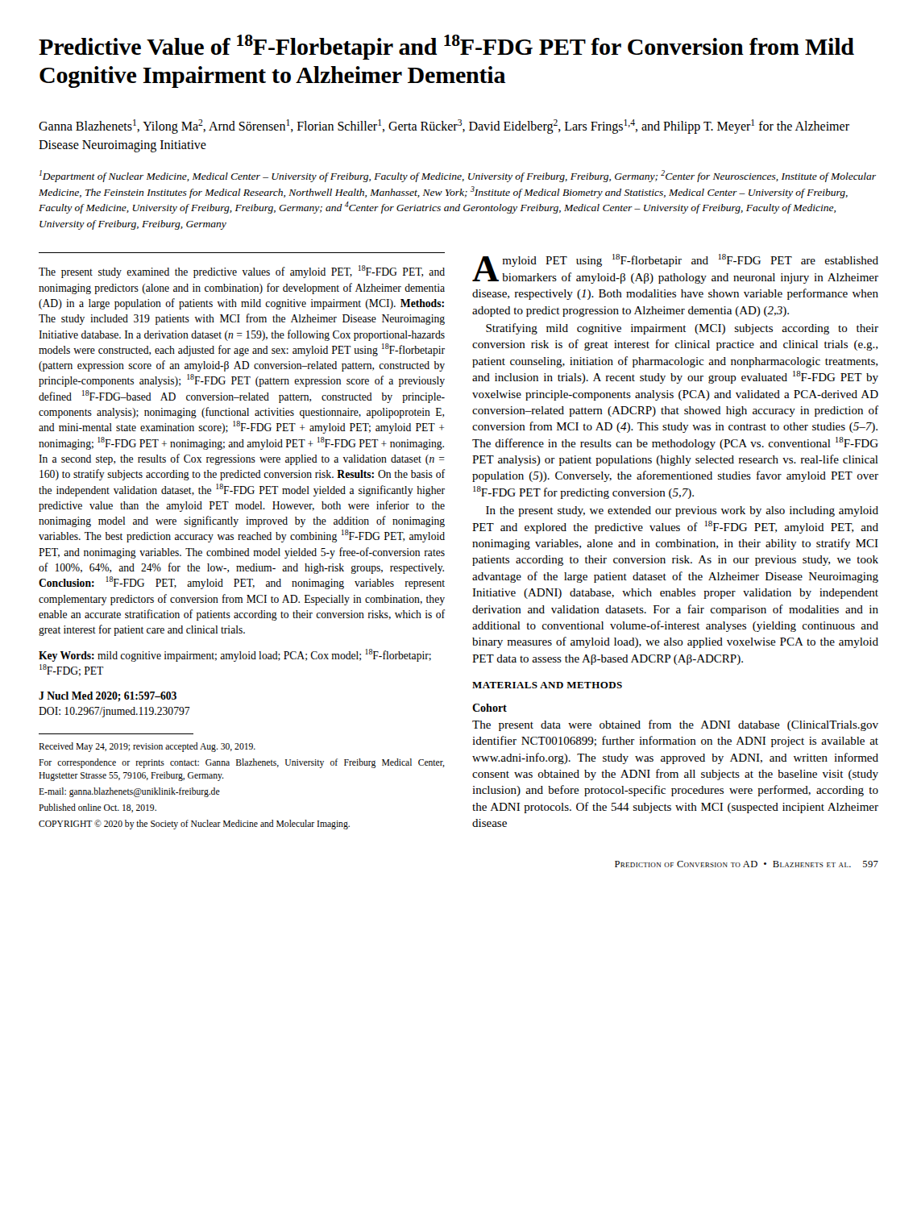Predictive Value of 18F-Florbetapir and 18F-FDG PET for Conversion from Mild Cognitive Impairment to Alzheimer Dementia
Ganna Blazhenets1, Yilong Ma2, Arnd Sörensen1, Florian Schiller1, Gerta Rücker3, David Eidelberg2, Lars Frings1,4, and Philipp T. Meyer1 for the Alzheimer Disease Neuroimaging Initiative
1Department of Nuclear Medicine, Medical Center – University of Freiburg, Faculty of Medicine, University of Freiburg, Freiburg, Germany; 2Center for Neurosciences, Institute of Molecular Medicine, The Feinstein Institutes for Medical Research, Northwell Health, Manhasset, New York; 3Institute of Medical Biometry and Statistics, Medical Center – University of Freiburg, Faculty of Medicine, University of Freiburg, Freiburg, Germany; and 4Center for Geriatrics and Gerontology Freiburg, Medical Center – University of Freiburg, Faculty of Medicine, University of Freiburg, Freiburg, Germany
The present study examined the predictive values of amyloid PET, 18F-FDG PET, and nonimaging predictors (alone and in combination) for development of Alzheimer dementia (AD) in a large population of patients with mild cognitive impairment (MCI). Methods: The study included 319 patients with MCI from the Alzheimer Disease Neuroimaging Initiative database. In a derivation dataset (n = 159), the following Cox proportional-hazards models were constructed, each adjusted for age and sex: amyloid PET using 18F-florbetapir (pattern expression score of an amyloid-β AD conversion–related pattern, constructed by principle-components analysis); 18F-FDG PET (pattern expression score of a previously defined 18F-FDG–based AD conversion–related pattern, constructed by principle-components analysis); nonimaging (functional activities questionnaire, apolipoprotein E, and mini-mental state examination score); 18F-FDG PET + amyloid PET; amyloid PET + nonimaging; 18F-FDG PET + nonimaging; and amyloid PET + 18F-FDG PET + nonimaging. In a second step, the results of Cox regressions were applied to a validation dataset (n = 160) to stratify subjects according to the predicted conversion risk. Results: On the basis of the independent validation dataset, the 18F-FDG PET model yielded a significantly higher predictive value than the amyloid PET model. However, both were inferior to the nonimaging model and were significantly improved by the addition of nonimaging variables. The best prediction accuracy was reached by combining 18F-FDG PET, amyloid PET, and nonimaging variables. The combined model yielded 5-y free-of-conversion rates of 100%, 64%, and 24% for the low-, medium- and high-risk groups, respectively. Conclusion: 18F-FDG PET, amyloid PET, and nonimaging variables represent complementary predictors of conversion from MCI to AD. Especially in combination, they enable an accurate stratification of patients according to their conversion risks, which is of great interest for patient care and clinical trials.
Key Words: mild cognitive impairment; amyloid load; PCA; Cox model; 18F-florbetapir; 18F-FDG; PET
J Nucl Med 2020; 61:597–603
DOI: 10.2967/jnumed.119.230797
Received May 24, 2019; revision accepted Aug. 30, 2019.
For correspondence or reprints contact: Ganna Blazhenets, University of Freiburg Medical Center, Hugstetter Strasse 55, 79106, Freiburg, Germany.
E-mail: ganna.blazhenets@uniklinik-freiburg.de
Published online Oct. 18, 2019.
COPYRIGHT © 2020 by the Society of Nuclear Medicine and Molecular Imaging.
Amyloid PET using 18F-florbetapir and 18F-FDG PET are established biomarkers of amyloid-β (Aβ) pathology and neuronal injury in Alzheimer disease, respectively (1). Both modalities have shown variable performance when adopted to predict progression to Alzheimer dementia (AD) (2,3).
Stratifying mild cognitive impairment (MCI) subjects according to their conversion risk is of great interest for clinical practice and clinical trials (e.g., patient counseling, initiation of pharmacologic and nonpharmacologic treatments, and inclusion in trials). A recent study by our group evaluated 18F-FDG PET by voxelwise principle-components analysis (PCA) and validated a PCA-derived AD conversion–related pattern (ADCRP) that showed high accuracy in prediction of conversion from MCI to AD (4). This study was in contrast to other studies (5–7). The difference in the results can be methodology (PCA vs. conventional 18F-FDG PET analysis) or patient populations (highly selected research vs. real-life clinical population (5)). Conversely, the aforementioned studies favor amyloid PET over 18F-FDG PET for predicting conversion (5,7).
In the present study, we extended our previous work by also including amyloid PET and explored the predictive values of 18F-FDG PET, amyloid PET, and nonimaging variables, alone and in combination, in their ability to stratify MCI patients according to their conversion risk. As in our previous study, we took advantage of the large patient dataset of the Alzheimer Disease Neuroimaging Initiative (ADNI) database, which enables proper validation by independent derivation and validation datasets. For a fair comparison of modalities and in additional to conventional volume-of-interest analyses (yielding continuous and binary measures of amyloid load), we also applied voxelwise PCA to the amyloid PET data to assess the Aβ-based ADCRP (Aβ-ADCRP).
Materials and Methods
Cohort
The present data were obtained from the ADNI database (ClinicalTrials.gov identifier NCT00106899; further information on the ADNI project is available at www.adni-info.org). The study was approved by ADNI, and written informed consent was obtained by the ADNI from all subjects at the baseline visit (study inclusion) and before protocol-specific procedures were performed, according to the ADNI protocols. Of the 544 subjects with MCI (suspected incipient Alzheimer disease
Prediction of Conversion to AD • Blazhenets et al. 597